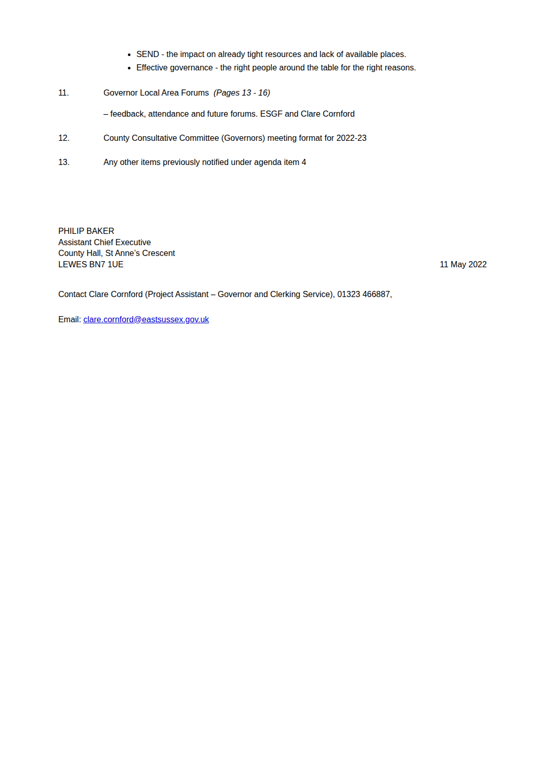SEND - the impact on already tight resources and lack of available places.
Effective governance - the right people around the table for the right reasons.
| 11. | Governor Local Area Forums (Pages 13 - 16) – feedback, attendance and future forums. ESGF and Clare Cornford |
| 12. | County Consultative Committee (Governors) meeting format for 2022-23 |
| 13. | Any other items previously notified under agenda item 4 |
PHILIP BAKER Assistant Chief Executive County Hall, St Anne’s Crescent
LEWES BN7 1UE 11 May 2022
Contact Clare Cornford (Project Assistant – Governor and Clerking Service), 01323 466887,
Email: clare.cornford@eastsussex.gov.uk